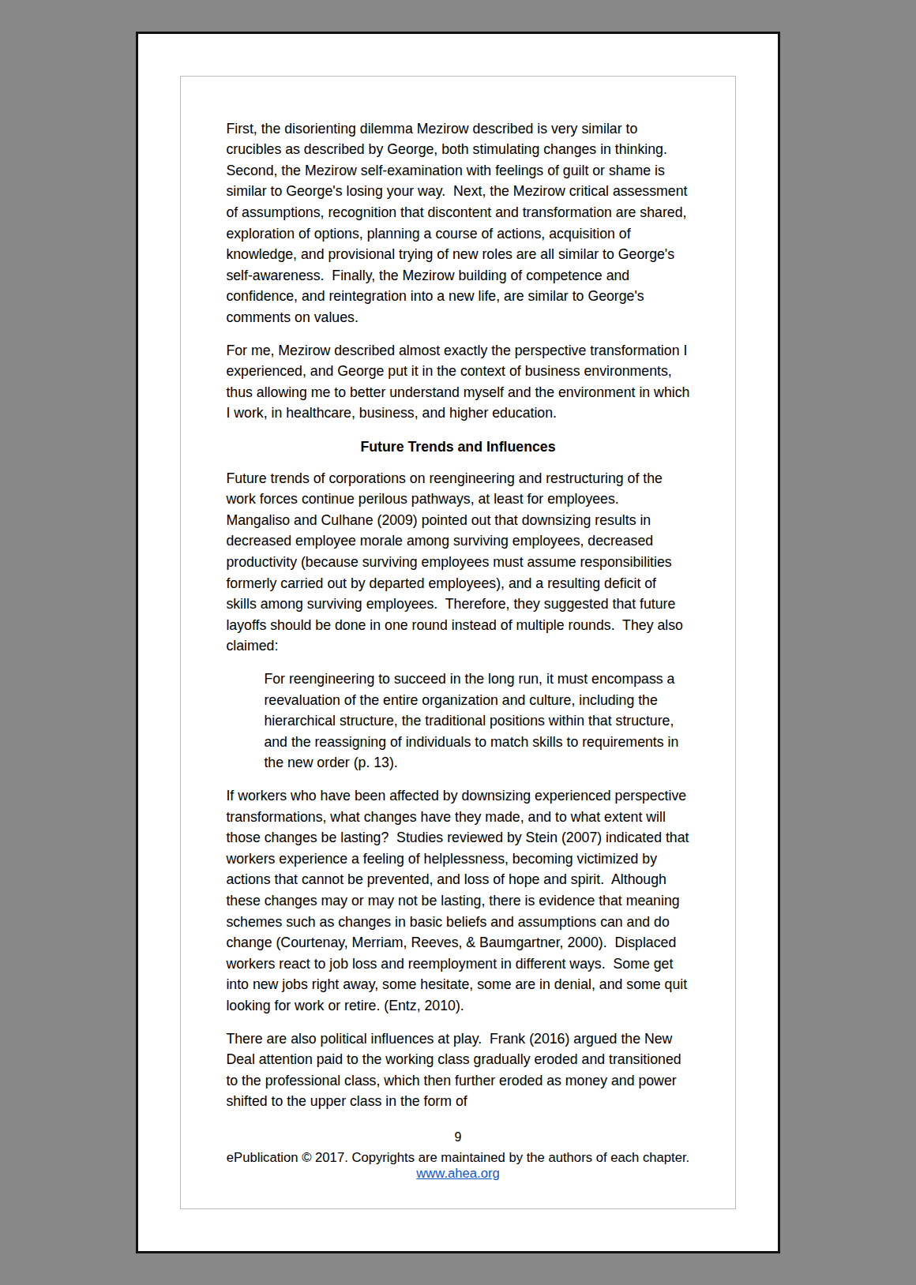First, the disorienting dilemma Mezirow described is very similar to crucibles as described by George, both stimulating changes in thinking. Second, the Mezirow self-examination with feelings of guilt or shame is similar to George's losing your way. Next, the Mezirow critical assessment of assumptions, recognition that discontent and transformation are shared, exploration of options, planning a course of actions, acquisition of knowledge, and provisional trying of new roles are all similar to George's self-awareness. Finally, the Mezirow building of competence and confidence, and reintegration into a new life, are similar to George's comments on values.
For me, Mezirow described almost exactly the perspective transformation I experienced, and George put it in the context of business environments, thus allowing me to better understand myself and the environment in which I work, in healthcare, business, and higher education.
Future Trends and Influences
Future trends of corporations on reengineering and restructuring of the work forces continue perilous pathways, at least for employees. Mangaliso and Culhane (2009) pointed out that downsizing results in decreased employee morale among surviving employees, decreased productivity (because surviving employees must assume responsibilities formerly carried out by departed employees), and a resulting deficit of skills among surviving employees. Therefore, they suggested that future layoffs should be done in one round instead of multiple rounds. They also claimed:
For reengineering to succeed in the long run, it must encompass a reevaluation of the entire organization and culture, including the hierarchical structure, the traditional positions within that structure, and the reassigning of individuals to match skills to requirements in the new order (p. 13).
If workers who have been affected by downsizing experienced perspective transformations, what changes have they made, and to what extent will those changes be lasting? Studies reviewed by Stein (2007) indicated that workers experience a feeling of helplessness, becoming victimized by actions that cannot be prevented, and loss of hope and spirit. Although these changes may or may not be lasting, there is evidence that meaning schemes such as changes in basic beliefs and assumptions can and do change (Courtenay, Merriam, Reeves, & Baumgartner, 2000). Displaced workers react to job loss and reemployment in different ways. Some get into new jobs right away, some hesitate, some are in denial, and some quit looking for work or retire. (Entz, 2010).
There are also political influences at play. Frank (2016) argued the New Deal attention paid to the working class gradually eroded and transitioned to the professional class, which then further eroded as money and power shifted to the upper class in the form of
9
ePublication © 2017. Copyrights are maintained by the authors of each chapter. www.ahea.org